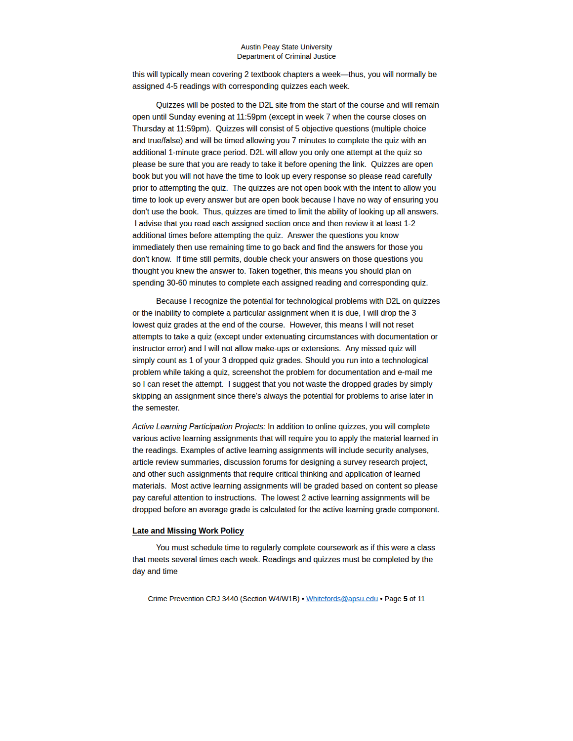Austin Peay State University
Department of Criminal Justice
this will typically mean covering 2 textbook chapters a week—thus, you will normally be assigned 4-5 readings with corresponding quizzes each week.
Quizzes will be posted to the D2L site from the start of the course and will remain open until Sunday evening at 11:59pm (except in week 7 when the course closes on Thursday at 11:59pm). Quizzes will consist of 5 objective questions (multiple choice and true/false) and will be timed allowing you 7 minutes to complete the quiz with an additional 1-minute grace period. D2L will allow you only one attempt at the quiz so please be sure that you are ready to take it before opening the link. Quizzes are open book but you will not have the time to look up every response so please read carefully prior to attempting the quiz. The quizzes are not open book with the intent to allow you time to look up every answer but are open book because I have no way of ensuring you don't use the book. Thus, quizzes are timed to limit the ability of looking up all answers. I advise that you read each assigned section once and then review it at least 1-2 additional times before attempting the quiz. Answer the questions you know immediately then use remaining time to go back and find the answers for those you don't know. If time still permits, double check your answers on those questions you thought you knew the answer to. Taken together, this means you should plan on spending 30-60 minutes to complete each assigned reading and corresponding quiz.
Because I recognize the potential for technological problems with D2L on quizzes or the inability to complete a particular assignment when it is due, I will drop the 3 lowest quiz grades at the end of the course. However, this means I will not reset attempts to take a quiz (except under extenuating circumstances with documentation or instructor error) and I will not allow make-ups or extensions. Any missed quiz will simply count as 1 of your 3 dropped quiz grades. Should you run into a technological problem while taking a quiz, screenshot the problem for documentation and e-mail me so I can reset the attempt. I suggest that you not waste the dropped grades by simply skipping an assignment since there's always the potential for problems to arise later in the semester.
Active Learning Participation Projects: In addition to online quizzes, you will complete various active learning assignments that will require you to apply the material learned in the readings. Examples of active learning assignments will include security analyses, article review summaries, discussion forums for designing a survey research project, and other such assignments that require critical thinking and application of learned materials. Most active learning assignments will be graded based on content so please pay careful attention to instructions. The lowest 2 active learning assignments will be dropped before an average grade is calculated for the active learning grade component.
Late and Missing Work Policy
You must schedule time to regularly complete coursework as if this were a class that meets several times each week. Readings and quizzes must be completed by the day and time
Crime Prevention CRJ 3440 (Section W4/W1B) • Whitefords@apsu.edu • Page 5 of 11